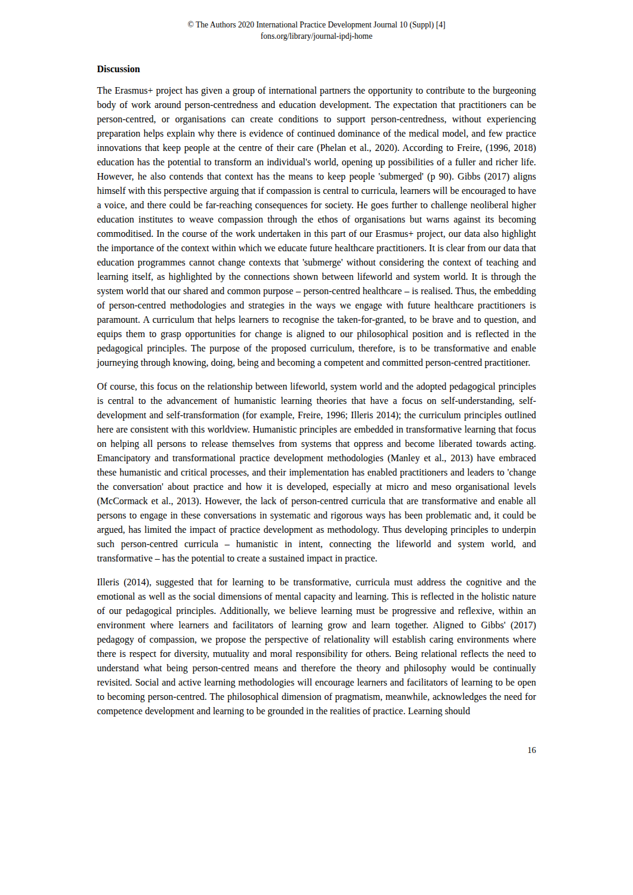© The Authors 2020 International Practice Development Journal 10 (Suppl) [4]
fons.org/library/journal-ipdj-home
Discussion
The Erasmus+ project has given a group of international partners the opportunity to contribute to the burgeoning body of work around person-centredness and education development. The expectation that practitioners can be person-centred, or organisations can create conditions to support person-centredness, without experiencing preparation helps explain why there is evidence of continued dominance of the medical model, and few practice innovations that keep people at the centre of their care (Phelan et al., 2020). According to Freire, (1996, 2018) education has the potential to transform an individual's world, opening up possibilities of a fuller and richer life. However, he also contends that context has the means to keep people 'submerged' (p 90). Gibbs (2017) aligns himself with this perspective arguing that if compassion is central to curricula, learners will be encouraged to have a voice, and there could be far-reaching consequences for society. He goes further to challenge neoliberal higher education institutes to weave compassion through the ethos of organisations but warns against its becoming commoditised. In the course of the work undertaken in this part of our Erasmus+ project, our data also highlight the importance of the context within which we educate future healthcare practitioners. It is clear from our data that education programmes cannot change contexts that 'submerge' without considering the context of teaching and learning itself, as highlighted by the connections shown between lifeworld and system world. It is through the system world that our shared and common purpose – person-centred healthcare – is realised. Thus, the embedding of person-centred methodologies and strategies in the ways we engage with future healthcare practitioners is paramount. A curriculum that helps learners to recognise the taken-for-granted, to be brave and to question, and equips them to grasp opportunities for change is aligned to our philosophical position and is reflected in the pedagogical principles. The purpose of the proposed curriculum, therefore, is to be transformative and enable journeying through knowing, doing, being and becoming a competent and committed person-centred practitioner.
Of course, this focus on the relationship between lifeworld, system world and the adopted pedagogical principles is central to the advancement of humanistic learning theories that have a focus on self-understanding, self-development and self-transformation (for example, Freire, 1996; Illeris 2014); the curriculum principles outlined here are consistent with this worldview. Humanistic principles are embedded in transformative learning that focus on helping all persons to release themselves from systems that oppress and become liberated towards acting. Emancipatory and transformational practice development methodologies (Manley et al., 2013) have embraced these humanistic and critical processes, and their implementation has enabled practitioners and leaders to 'change the conversation' about practice and how it is developed, especially at micro and meso organisational levels (McCormack et al., 2013). However, the lack of person-centred curricula that are transformative and enable all persons to engage in these conversations in systematic and rigorous ways has been problematic and, it could be argued, has limited the impact of practice development as methodology. Thus developing principles to underpin such person-centred curricula – humanistic in intent, connecting the lifeworld and system world, and transformative – has the potential to create a sustained impact in practice.
Illeris (2014), suggested that for learning to be transformative, curricula must address the cognitive and the emotional as well as the social dimensions of mental capacity and learning. This is reflected in the holistic nature of our pedagogical principles. Additionally, we believe learning must be progressive and reflexive, within an environment where learners and facilitators of learning grow and learn together. Aligned to Gibbs' (2017) pedagogy of compassion, we propose the perspective of relationality will establish caring environments where there is respect for diversity, mutuality and moral responsibility for others. Being relational reflects the need to understand what being person-centred means and therefore the theory and philosophy would be continually revisited. Social and active learning methodologies will encourage learners and facilitators of learning to be open to becoming person-centred. The philosophical dimension of pragmatism, meanwhile, acknowledges the need for competence development and learning to be grounded in the realities of practice. Learning should
16